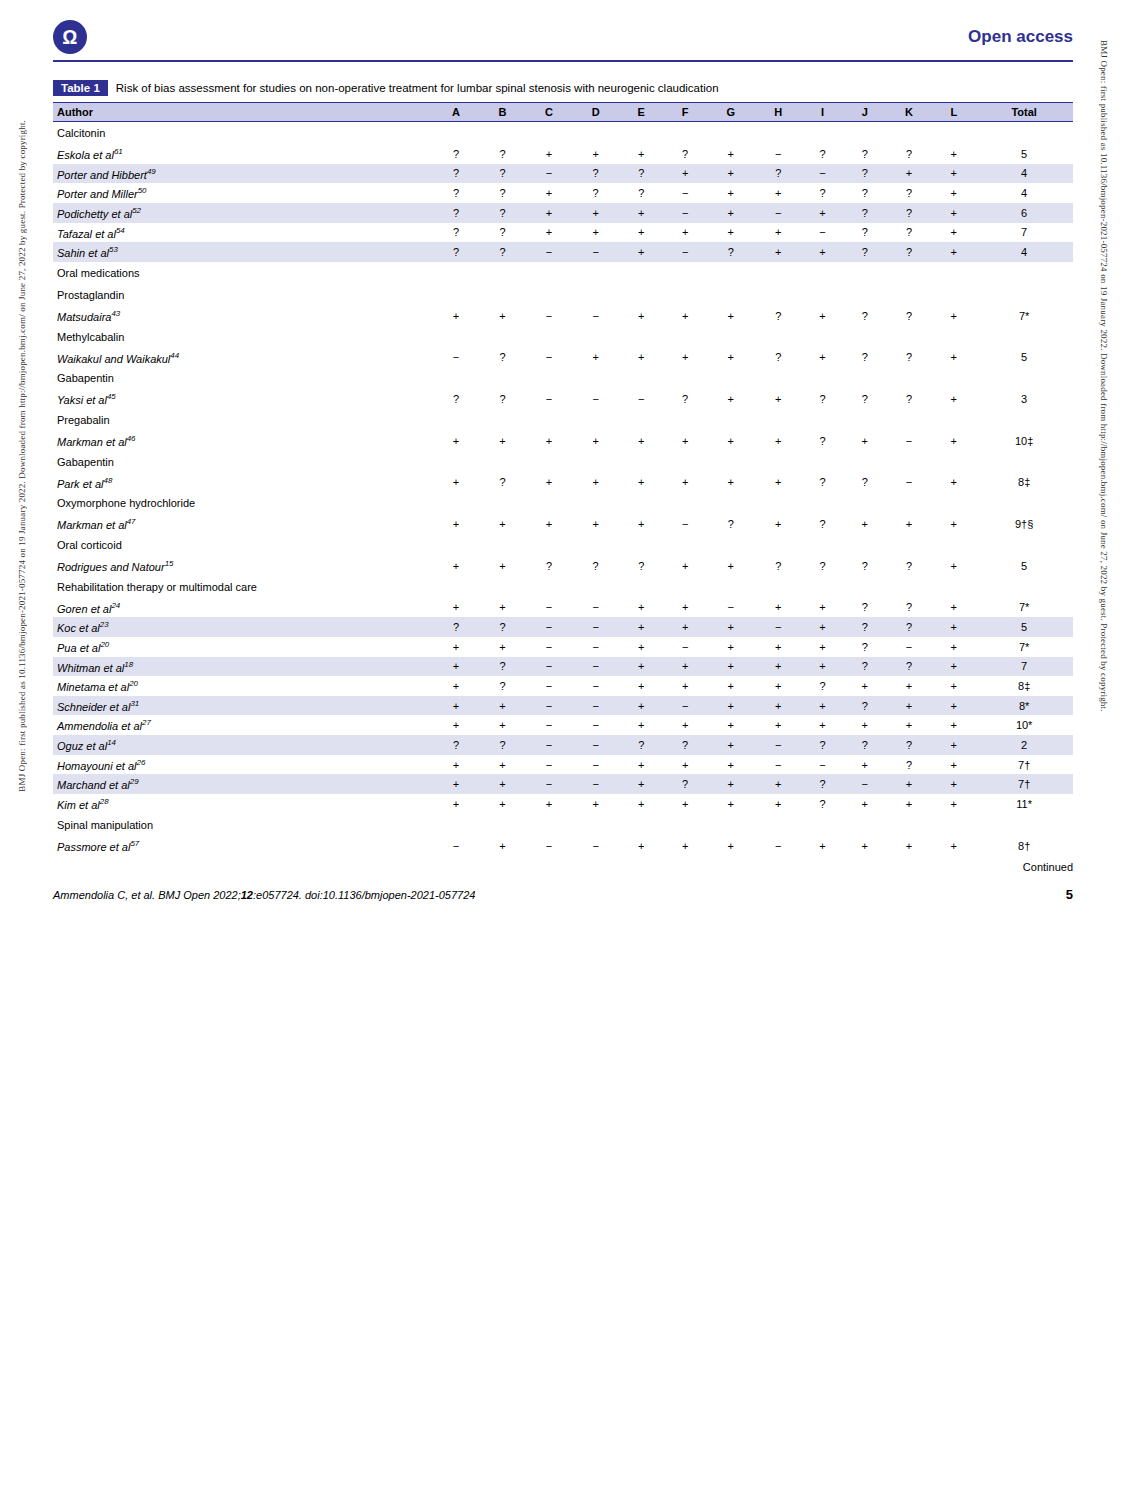BMJ Open: first published as 10.1136/bmjopen-2021-057724 on 19 January 2022. Downloaded from http://bmjopen.bmj.com/ on June 27, 2022 by guest. Protected by copyright.
BMJ Open: first published as 10.1136/bmjopen-2021-057724 on 19 January 2022. Downloaded from http://bmjopen.bmj.com/ on June 27, 2022 by guest. Protected by copyright.
Ω
Open access
Table 1 Risk of bias assessment for studies on non-operative treatment for lumbar spinal stenosis with neurogenic claudication
| Author | A | B | C | D | E | F | G | H | I | J | K | L | Total |
| --- | --- | --- | --- | --- | --- | --- | --- | --- | --- | --- | --- | --- | --- |
| Calcitonin |
| Eskola et al 61 | ? | ? | + | + | + | ? | + | − | ? | ? | ? | + | 5 |
| Porter and Hibbert 49 | ? | ? | − | ? | ? | + | + | ? | − | ? | + | + | 4 |
| Porter and Miller 50 | ? | ? | + | ? | ? | − | + | + | ? | ? | ? | + | 4 |
| Podichetty et al 52 | ? | ? | + | + | + | − | + | − | + | ? | ? | + | 6 |
| Tafazal et al 54 | ? | ? | + | + | + | + | + | + | − | ? | ? | + | 7 |
| Sahin et al 53 | ? | ? | − | − | + | − | ? | + | + | ? | ? | + | 4 |
| Oral medications |
| Prostaglandin |
| Matsudaira 43 | + | + | − | − | + | + | + | ? | + | ? | ? | + | 7* |
| Methylcabalin |
| Waikakul and Waikakul 44 | − | ? | − | + | + | + | + | ? | + | ? | ? | + | 5 |
| Gabapentin |
| Yaksi et al 45 | ? | ? | − | − | − | ? | + | + | ? | ? | ? | + | 3 |
| Pregabalin |
| Markman et al 46 | + | + | + | + | + | + | + | + | ? | + | − | + | 10‡ |
| Gabapentin |
| Park et al 48 | + | ? | + | + | + | + | + | + | ? | ? | − | + | 8‡ |
| Oxymorphone hydrochloride |
| Markman et al 47 | + | + | + | + | + | − | ? | + | ? | + | + | + | 9†§ |
| Oral corticoid |
| Rodrigues and Natour 15 | + | + | ? | ? | ? | + | + | ? | ? | ? | ? | + | 5 |
| Rehabilitation therapy or multimodal care |
| Goren et al 24 | + | + | − | − | + | + | − | + | + | ? | ? | + | 7* |
| Koc et al 23 | ? | ? | − | − | + | + | + | − | + | ? | ? | + | 5 |
| Pua et al 20 | + | + | − | − | + | − | + | + | + | ? | − | + | 7* |
| Whitman et al 18 | + | ? | − | − | + | + | + | + | + | ? | ? | + | 7 |
| Minetama et al 20 | + | ? | − | − | + | + | + | + | ? | + | + | + | 8‡ |
| Schneider et al 31 | + | + | − | − | + | − | + | + | + | ? | + | + | 8* |
| Ammendolia et al 27 | + | + | − | − | + | + | + | + | + | + | + | + | 10* |
| Oguz et al 14 | ? | ? | − | − | ? | ? | + | − | ? | ? | ? | + | 2 |
| Homayouni et al 26 | + | + | − | − | + | + | + | − | − | + | ? | + | 7† |
| Marchand et al 29 | + | + | − | − | + | ? | + | + | ? | − | + | + | 7† |
| Kim et al 28 | + | + | + | + | + | + | + | + | ? | + | + | + | 11* |
| Spinal manipulation |
| Passmore et al 57 | − | + | − | − | + | + | + | − | + | + | + | + | 8† |
Continued
Ammendolia C, et al. BMJ Open 2022;12:e057724. doi:10.1136/bmjopen-2021-057724
5